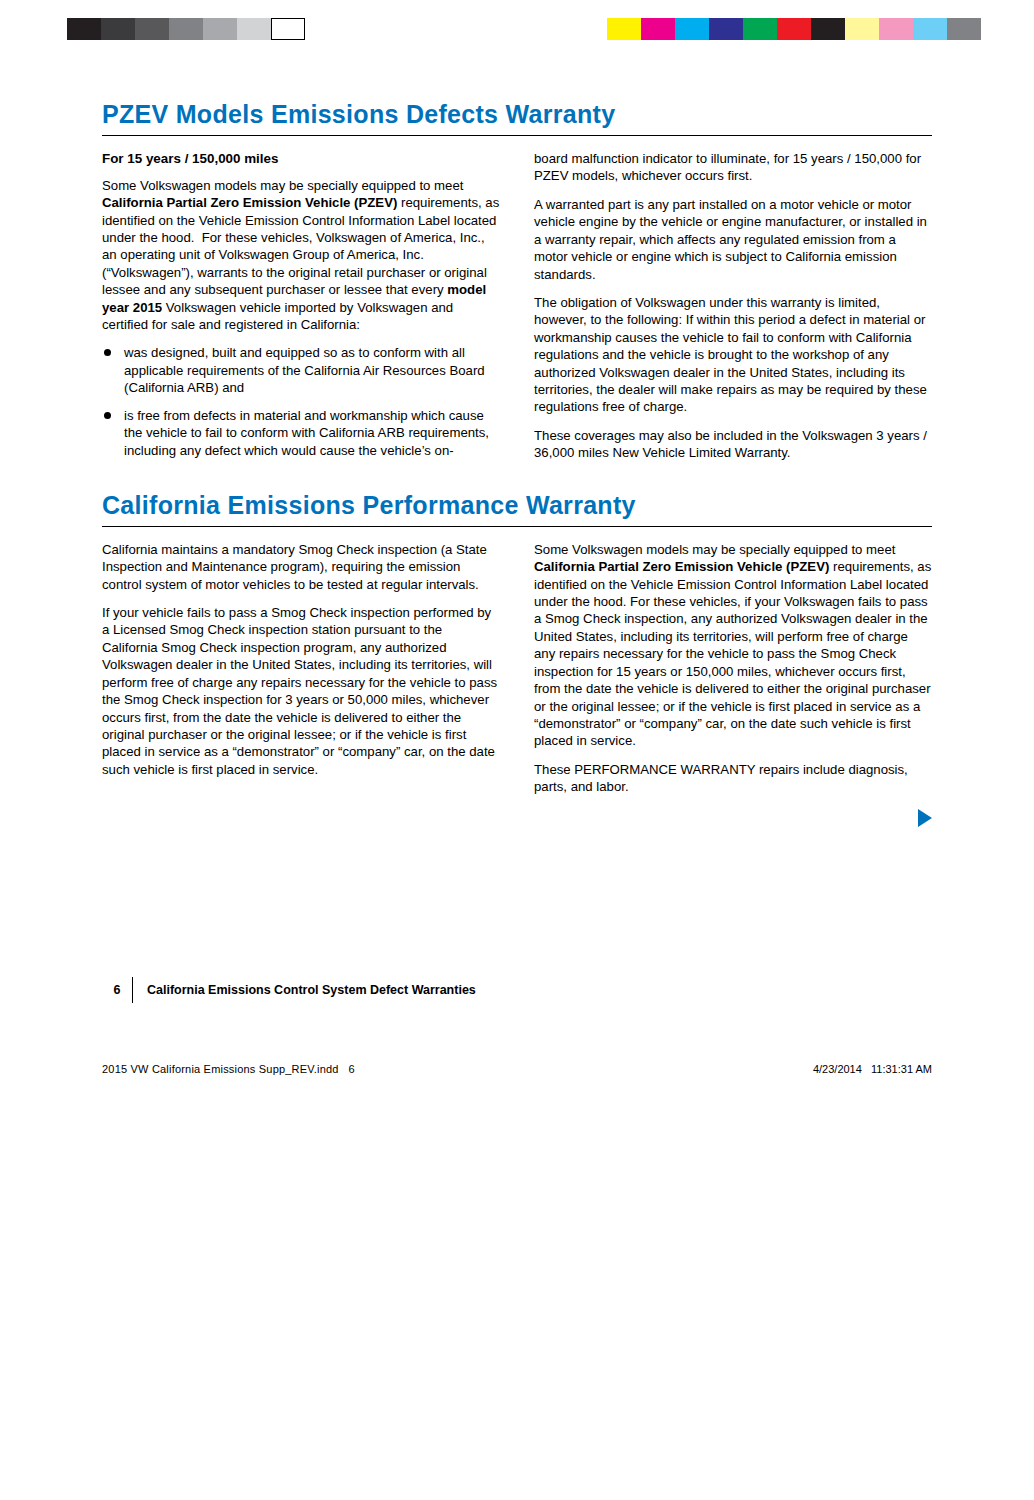PZEV Models Emissions Defects Warranty
For 15 years / 150,000 miles
Some Volkswagen models may be specially equipped to meet California Partial Zero Emission Vehicle (PZEV) requirements, as identified on the Vehicle Emission Control Information Label located under the hood. For these vehicles, Volkswagen of America, Inc., an operating unit of Volkswagen Group of America, Inc. (“Volkswagen”), warrants to the original retail purchaser or original lessee and any subsequent purchaser or lessee that every model year 2015 Volkswagen vehicle imported by Volkswagen and certified for sale and registered in California:
was designed, built and equipped so as to conform with all applicable requirements of the California Air Resources Board (California ARB) and
is free from defects in material and workmanship which cause the vehicle to fail to conform with California ARB requirements, including any defect which would cause the vehicle’s on-
board malfunction indicator to illuminate, for 15 years / 150,000 for PZEV models, whichever occurs first.
A warranted part is any part installed on a motor vehicle or motor vehicle engine by the vehicle or engine manufacturer, or installed in a warranty repair, which affects any regulated emission from a motor vehicle or engine which is subject to California emission standards.
The obligation of Volkswagen under this warranty is limited, however, to the following: If within this period a defect in material or workmanship causes the vehicle to fail to conform with California regulations and the vehicle is brought to the workshop of any authorized Volkswagen dealer in the United States, including its territories, the dealer will make repairs as may be required by these regulations free of charge.
These coverages may also be included in the Volkswagen 3 years / 36,000 miles New Vehicle Limited Warranty.
California Emissions Performance Warranty
California maintains a mandatory Smog Check inspection (a State Inspection and Maintenance program), requiring the emission control system of motor vehicles to be tested at regular intervals.
If your vehicle fails to pass a Smog Check inspection performed by a Licensed Smog Check inspection station pursuant to the California Smog Check inspection program, any authorized Volkswagen dealer in the United States, including its territories, will perform free of charge any repairs necessary for the vehicle to pass the Smog Check inspection for 3 years or 50,000 miles, whichever occurs first, from the date the vehicle is delivered to either the original purchaser or the original lessee; or if the vehicle is first placed in service as a “demonstrator” or “company” car, on the date such vehicle is first placed in service.
Some Volkswagen models may be specially equipped to meet California Partial Zero Emission Vehicle (PZEV) requirements, as identified on the Vehicle Emission Control Information Label located under the hood. For these vehicles, if your Volkswagen fails to pass a Smog Check inspection, any authorized Volkswagen dealer in the United States, including its territories, will perform free of charge any repairs necessary for the vehicle to pass the Smog Check inspection for 15 years or 150,000 miles, whichever occurs first, from the date the vehicle is delivered to either the original purchaser or the original lessee; or if the vehicle is first placed in service as a “demonstrator” or “company” car, on the date such vehicle is first placed in service.
These PERFORMANCE WARRANTY repairs include diagnosis, parts, and labor.
6
California Emissions Control System Defect Warranties
2015 VW California Emissions Supp_REV.indd 6
4/23/2014 11:31:31 AM